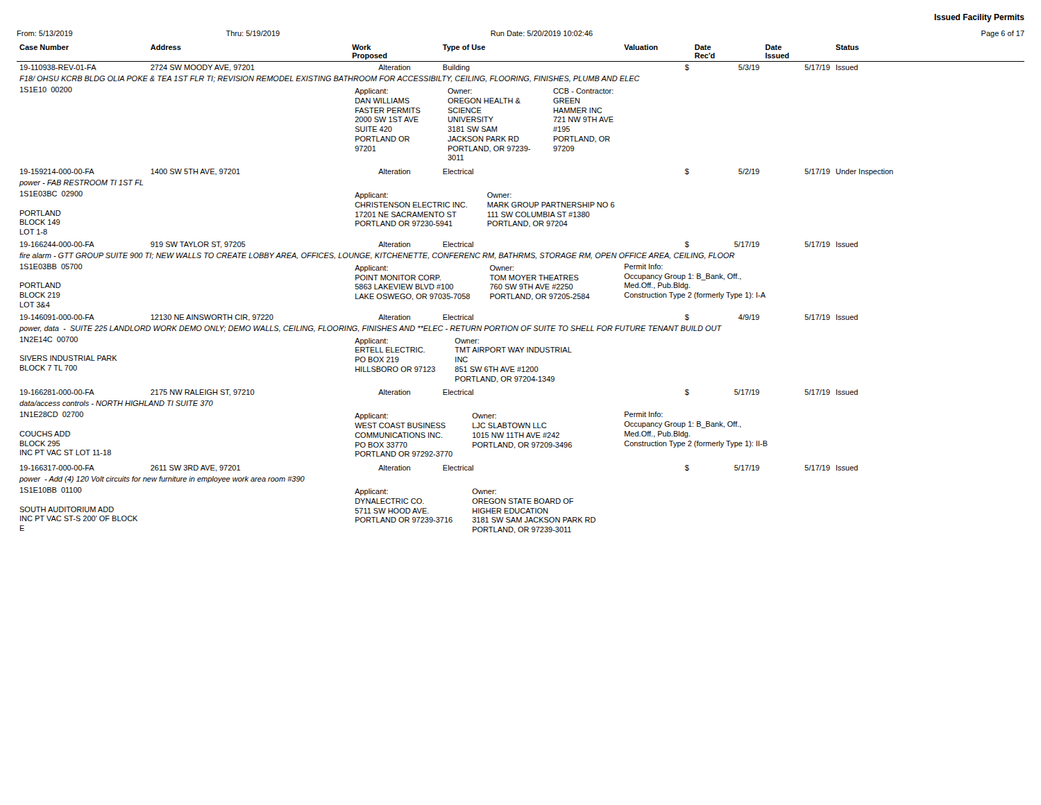Issued Facility Permits
| From: 5/13/2019 | Thru: 5/19/2019 | Run Date: 5/20/2019 10:02:46 | Page 6 of 17 |
| Case Number | Address | Work Proposed | Type of Use | Valuation | Date Rec'd | Date Issued | Status |
| --- | --- | --- | --- | --- | --- | --- | --- |
| 19-110938-REV-01-FA | 2724 SW MOODY AVE, 97201 | Alteration | Building | $ | 5/3/19 | 5/17/19 | Issued |
| F18/ OHSU KCRB BLDG OLIA POKE & TEA 1ST FLR TI; REVISION REMODEL EXISTING BATHROOM FOR ACCESSIBILTY, CEILING, FLOORING, FINISHES, PLUMB AND ELEC |
| 1S1E10 00200 | | / Applicant: DAN WILLIAMS FASTER PERMITS 2000 SW 1ST AVE SUITE 420 PORTLAND OR 97201 / Owner: OREGON HEALTH & SCIENCE UNIVERSITY 3181 SW SAM JACKSON PARK RD PORTLAND, OR 97239-3011 / CCB - Contractor: GREEN HAMMER INC 721 NW 9TH AVE #195 PORTLAND, OR 97209 / | | | | |
| 19-159214-000-00-FA | 1400 SW 5TH AVE, 97201 | Alteration | Electrical | $ | 5/2/19 | 5/17/19 | Under Inspection |
| power - FAB RESTROOM TI 1ST FL |
| 1S1E03BC 02900 PORTLAND BLOCK 149 LOT 1-8 | | / Applicant: CHRISTENSON ELECTRIC INC. 17201 NE SACRAMENTO ST PORTLAND OR 97230-5941 / Owner: MARK GROUP PARTNERSHIP NO 6 111 SW COLUMBIA ST #1380 PORTLAND, OR 97204 / | | | | |
| 19-166244-000-00-FA | 919 SW TAYLOR ST, 97205 | Alteration | Electrical | $ | 5/17/19 | 5/17/19 | Issued |
| fire alarm - GTT GROUP SUITE 900 TI; NEW WALLS TO CREATE LOBBY AREA, OFFICES, LOUNGE, KITCHENETTE, CONFERENC RM, BATHRMS, STORAGE RM, OPEN OFFICE AREA, CEILING, FLOOR |
| 1S1E03BB 05700 PORTLAND BLOCK 219 LOT 3&4 | | / Applicant: POINT MONITOR CORP. 5863 LAKEVIEW BLVD #100 LAKE OSWEGO, OR 97035-7058 / Owner: TOM MOYER THEATRES 760 SW 9TH AVE #2250 PORTLAND, OR 97205-2584 / | Permit Info: Occupancy Group 1: B_Bank, Off., Med.Off., Pub.Bldg. Construction Type 2 (formerly Type 1): I-A |
| 19-146091-000-00-FA | 12130 NE AINSWORTH CIR, 97220 | Alteration | Electrical | $ | 4/9/19 | 5/17/19 | Issued |
| power, data - SUITE 225 LANDLORD WORK DEMO ONLY; DEMO WALLS, CEILING, FLOORING, FINISHES AND **ELEC - RETURN PORTION OF SUITE TO SHELL FOR FUTURE TENANT BUILD OUT |
| 1N2E14C 00700 SIVERS INDUSTRIAL PARK BLOCK 7 TL 700 | | / Applicant: ERTELL ELECTRIC. PO BOX 219 HILLSBORO OR 97123 / Owner: TMT AIRPORT WAY INDUSTRIAL INC 851 SW 6TH AVE #1200 PORTLAND, OR 97204-1349 / | | | | |
| 19-166281-000-00-FA | 2175 NW RALEIGH ST, 97210 | Alteration | Electrical | $ | 5/17/19 | 5/17/19 | Issued |
| data/access controls - NORTH HIGHLAND TI SUITE 370 |
| 1N1E28CD 02700 COUCHS ADD BLOCK 295 INC PT VAC ST LOT 11-18 | | / Applicant: WEST COAST BUSINESS COMMUNICATIONS INC. PO BOX 33770 PORTLAND OR 97292-3770 / Owner: LJC SLABTOWN LLC 1015 NW 11TH AVE #242 PORTLAND, OR 97209-3496 / | Permit Info: Occupancy Group 1: B_Bank, Off., Med.Off., Pub.Bldg. Construction Type 2 (formerly Type 1): II-B |
| 19-166317-000-00-FA | 2611 SW 3RD AVE, 97201 | Alteration | Electrical | $ | 5/17/19 | 5/17/19 | Issued |
| power - Add (4) 120 Volt circuits for new furniture in employee work area room #390 |
| 1S1E10BB 01100 SOUTH AUDITORIUM ADD INC PT VAC ST-S 200' OF BLOCK E | | / Applicant: DYNALECTRIC CO. 5711 SW HOOD AVE. PORTLAND OR 97239-3716 / Owner: OREGON STATE BOARD OF HIGHER EDUCATION 3181 SW SAM JACKSON PARK RD PORTLAND, OR 97239-3011 / | | | | |